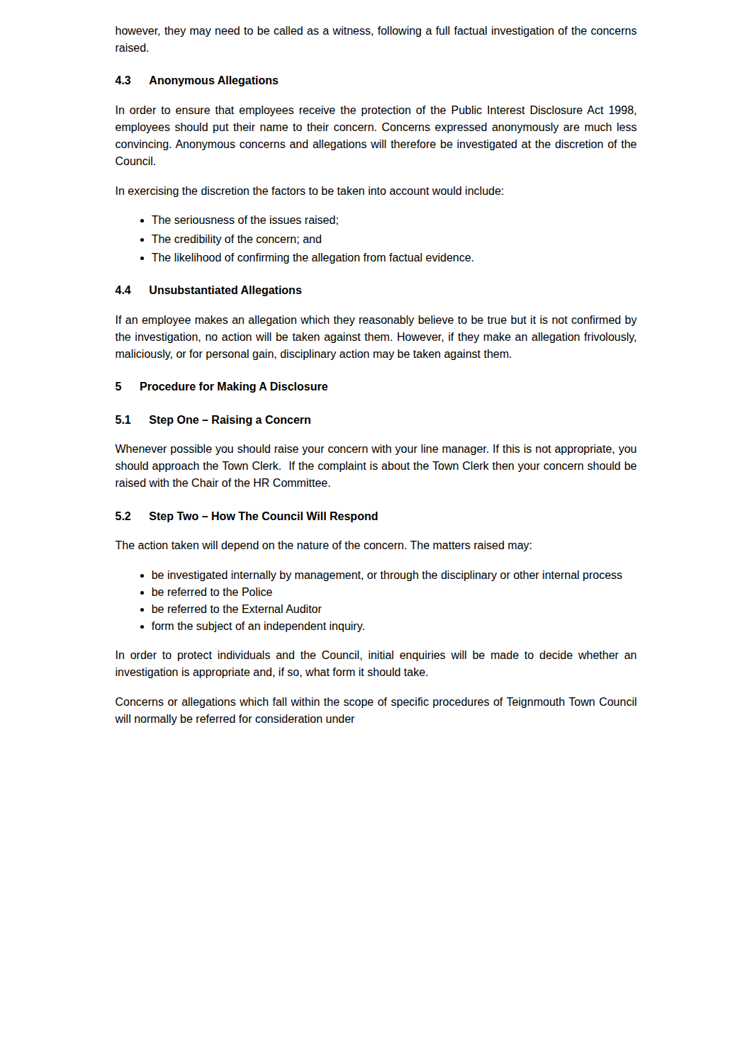however, they may need to be called as a witness, following a full factual investigation of the concerns raised.
4.3 Anonymous Allegations
In order to ensure that employees receive the protection of the Public Interest Disclosure Act 1998, employees should put their name to their concern. Concerns expressed anonymously are much less convincing. Anonymous concerns and allegations will therefore be investigated at the discretion of the Council.
In exercising the discretion the factors to be taken into account would include:
The seriousness of the issues raised;
The credibility of the concern; and
The likelihood of confirming the allegation from factual evidence.
4.4 Unsubstantiated Allegations
If an employee makes an allegation which they reasonably believe to be true but it is not confirmed by the investigation, no action will be taken against them. However, if they make an allegation frivolously, maliciously, or for personal gain, disciplinary action may be taken against them.
5 Procedure for Making A Disclosure
5.1 Step One – Raising a Concern
Whenever possible you should raise your concern with your line manager. If this is not appropriate, you should approach the Town Clerk. If the complaint is about the Town Clerk then your concern should be raised with the Chair of the HR Committee.
5.2 Step Two – How The Council Will Respond
The action taken will depend on the nature of the concern. The matters raised may:
be investigated internally by management, or through the disciplinary or other internal process
be referred to the Police
be referred to the External Auditor
form the subject of an independent inquiry.
In order to protect individuals and the Council, initial enquiries will be made to decide whether an investigation is appropriate and, if so, what form it should take.
Concerns or allegations which fall within the scope of specific procedures of Teignmouth Town Council will normally be referred for consideration under